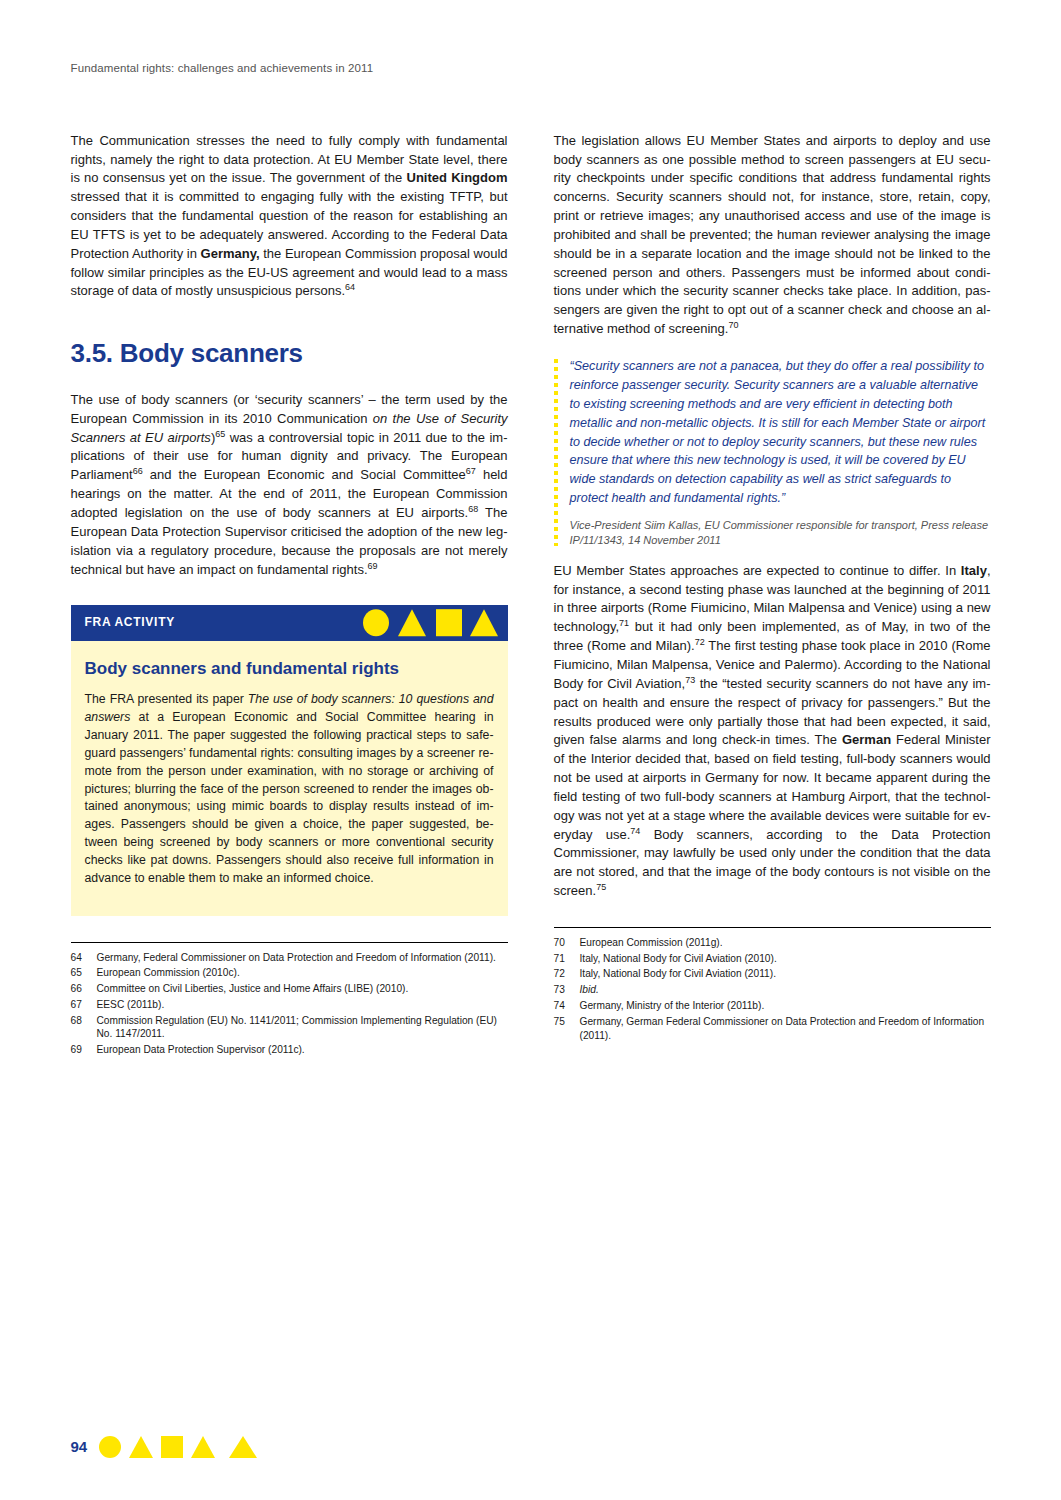Fundamental rights: challenges and achievements in 2011
The Communication stresses the need to fully comply with fundamental rights, namely the right to data protection. At EU Member State level, there is no consensus yet on the issue. The government of the United Kingdom stressed that it is committed to engaging fully with the existing TFTP, but considers that the fundamental question of the reason for establishing an EU TFTS is yet to be adequately answered. According to the Federal Data Protection Authority in Germany, the European Commission proposal would follow similar principles as the EU-US agreement and would lead to a mass storage of data of mostly unsuspicious persons.64
3.5. Body scanners
The use of body scanners (or ‘security scanners’ – the term used by the European Commission in its 2010 Communication on the Use of Security Scanners at EU airports)65 was a controversial topic in 2011 due to the implications of their use for human dignity and privacy. The European Parliament66 and the European Economic and Social Committee67 held hearings on the matter. At the end of 2011, the European Commission adopted legislation on the use of body scanners at EU airports.68 The European Data Protection Supervisor criticised the adoption of the new legislation via a regulatory procedure, because the proposals are not merely technical but have an impact on fundamental rights.69
FRA ACTIVITY
Body scanners and fundamental rights
The FRA presented its paper The use of body scanners: 10 questions and answers at a European Economic and Social Committee hearing in January 2011. The paper suggested the following practical steps to safeguard passengers’ fundamental rights: consulting images by a screener remote from the person under examination, with no storage or archiving of pictures; blurring the face of the person screened to render the images obtained anonymous; using mimic boards to display results instead of images. Passengers should be given a choice, the paper suggested, between being screened by body scanners or more conventional security checks like pat downs. Passengers should also receive full information in advance to enable them to make an informed choice.
64 Germany, Federal Commissioner on Data Protection and Freedom of Information (2011).
65 European Commission (2010c).
66 Committee on Civil Liberties, Justice and Home Affairs (LIBE) (2010).
67 EESC (2011b).
68 Commission Regulation (EU) No. 1141/2011; Commission Implementing Regulation (EU) No. 1147/2011.
69 European Data Protection Supervisor (2011c).
The legislation allows EU Member States and airports to deploy and use body scanners as one possible method to screen passengers at EU security checkpoints under specific conditions that address fundamental rights concerns. Security scanners should not, for instance, store, retain, copy, print or retrieve images; any unauthorised access and use of the image is prohibited and shall be prevented; the human reviewer analysing the image should be in a separate location and the image should not be linked to the screened person and others. Passengers must be informed about conditions under which the security scanner checks take place. In addition, passengers are given the right to opt out of a scanner check and choose an alternative method of screening.70
“Security scanners are not a panacea, but they do offer a real possibility to reinforce passenger security. Security scanners are a valuable alternative to existing screening methods and are very efficient in detecting both metallic and non-metallic objects. It is still for each Member State or airport to decide whether or not to deploy security scanners, but these new rules ensure that where this new technology is used, it will be covered by EU wide standards on detection capability as well as strict safeguards to protect health and fundamental rights.” Vice-President Siim Kallas, EU Commissioner responsible for transport, Press release IP/11/1343, 14 November 2011
EU Member States approaches are expected to continue to differ. In Italy, for instance, a second testing phase was launched at the beginning of 2011 in three airports (Rome Fiumicino, Milan Malpensa and Venice) using a new technology,71 but it had only been implemented, as of May, in two of the three (Rome and Milan).72 The first testing phase took place in 2010 (Rome Fiumicino, Milan Malpensa, Venice and Palermo). According to the National Body for Civil Aviation,73 the “tested security scanners do not have any impact on health and ensure the respect of privacy for passengers.” But the results produced were only partially those that had been expected, it said, given false alarms and long check-in times. The German Federal Minister of the Interior decided that, based on field testing, full-body scanners would not be used at airports in Germany for now. It became apparent during the field testing of two full-body scanners at Hamburg Airport, that the technology was not yet at a stage where the available devices were suitable for everyday use.74 Body scanners, according to the Data Protection Commissioner, may lawfully be used only under the condition that the data are not stored, and that the image of the body contours is not visible on the screen.75
70 European Commission (2011g).
71 Italy, National Body for Civil Aviation (2010).
72 Italy, National Body for Civil Aviation (2011).
73 Ibid.
74 Germany, Ministry of the Interior (2011b).
75 Germany, German Federal Commissioner on Data Protection and Freedom of Information (2011).
94